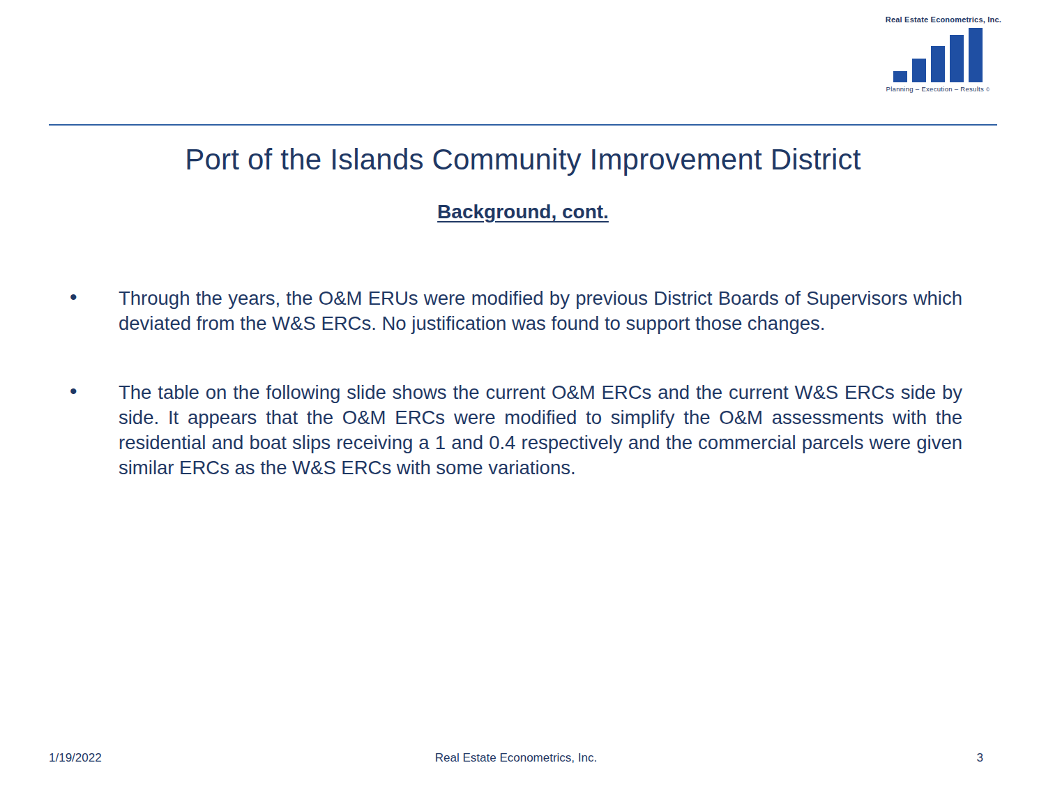Real Estate Econometrics, Inc.
Planning – Execution – Results ©
Port of the Islands Community Improvement District
Background, cont.
Through the years, the O&M ERUs were modified by previous District Boards of Supervisors which deviated from the W&S ERCs. No justification was found to support those changes.
The table on the following slide shows the current O&M ERCs and the current W&S ERCs side by side. It appears that the O&M ERCs were modified to simplify the O&M assessments with the residential and boat slips receiving a 1 and 0.4 respectively and the commercial parcels were given similar ERCs as the W&S ERCs with some variations.
1/19/2022
Real Estate Econometrics, Inc.
3